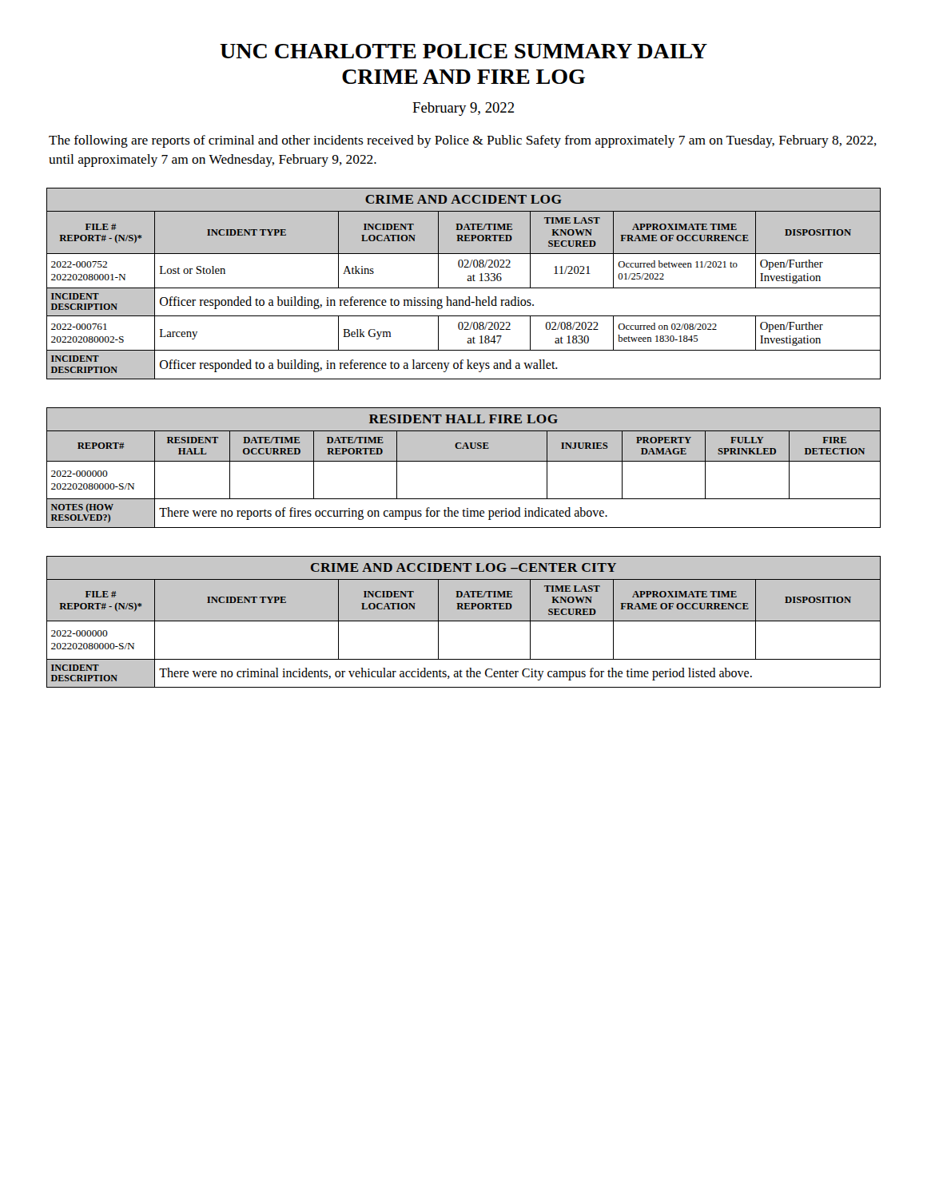UNC CHARLOTTE POLICE SUMMARY DAILY
CRIME AND FIRE LOG
February 9, 2022
The following are reports of criminal and other incidents received by Police & Public Safety from approximately 7 am on Tuesday, February 8, 2022, until approximately 7 am on Wednesday, February 9, 2022.
CRIME AND ACCIDENT LOG
| FILE # REPORT# - (N/S)* | INCIDENT TYPE | INCIDENT LOCATION | DATE/TIME REPORTED | TIME LAST KNOWN SECURED | APPROXIMATE TIME FRAME OF OCCURRENCE | DISPOSITION |
| --- | --- | --- | --- | --- | --- | --- |
| 2022-000752 202202080001-N | Lost or Stolen | Atkins | 02/08/2022 at 1336 | 11/2021 | Occurred between 11/2021 to 01/25/2022 | Open/Further Investigation |
| INCIDENT DESCRIPTION | Officer responded to a building, in reference to missing hand-held radios. |
| 2022-000761 202202080002-S | Larceny | Belk Gym | 02/08/2022 at 1847 | 02/08/2022 at 1830 | Occurred on 02/08/2022 between 1830-1845 | Open/Further Investigation |
| INCIDENT DESCRIPTION | Officer responded to a building, in reference to a larceny of keys and a wallet. |
RESIDENT HALL FIRE LOG
| REPORT# | RESIDENT HALL | DATE/TIME OCCURRED | DATE/TIME REPORTED | CAUSE | INJURIES | PROPERTY DAMAGE | FULLY SPRINKLED | FIRE DETECTION |
| --- | --- | --- | --- | --- | --- | --- | --- | --- |
| 2022-000000 202202080000-S/N | | | | | | | | |
| NOTES (HOW RESOLVED?) | There were no reports of fires occurring on campus for the time period indicated above. |
CRIME AND ACCIDENT LOG –CENTER CITY
| FILE # REPORT# - (N/S)* | INCIDENT TYPE | INCIDENT LOCATION | DATE/TIME REPORTED | TIME LAST KNOWN SECURED | APPROXIMATE TIME FRAME OF OCCURRENCE | DISPOSITION |
| --- | --- | --- | --- | --- | --- | --- |
| 2022-000000 202202080000-S/N | | | | | | |
| INCIDENT DESCRIPTION | There were no criminal incidents, or vehicular accidents, at the Center City campus for the time period listed above. |